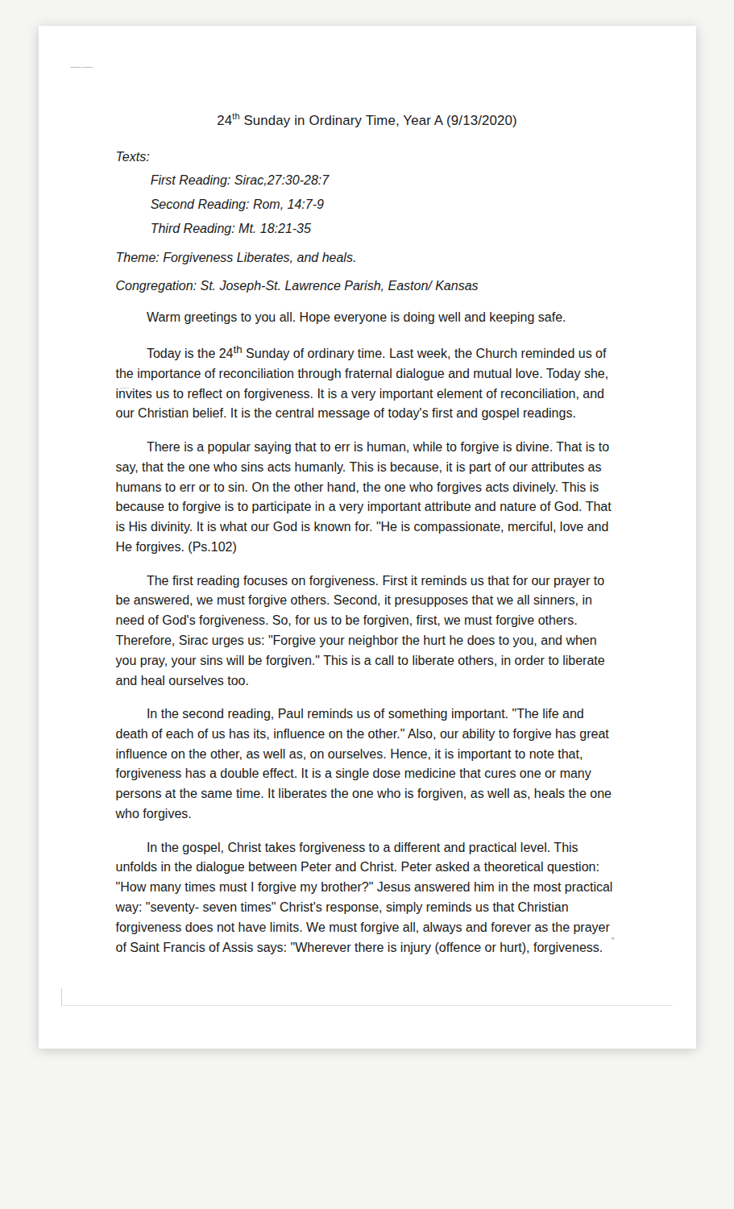——
24th Sunday in Ordinary Time, Year A (9/13/2020)
Texts:
First Reading: Sirac,27:30-28:7
Second Reading: Rom, 14:7-9
Third Reading: Mt. 18:21-35
Theme: Forgiveness Liberates, and heals.
Congregation: St. Joseph-St. Lawrence Parish, Easton/ Kansas
Warm greetings to you all. Hope everyone is doing well and keeping safe.
Today is the 24th Sunday of ordinary time. Last week, the Church reminded us of the importance of reconciliation through fraternal dialogue and mutual love. Today she, invites us to reflect on forgiveness. It is a very important element of reconciliation, and our Christian belief. It is the central message of today's first and gospel readings.
There is a popular saying that to err is human, while to forgive is divine. That is to say, that the one who sins acts humanly. This is because, it is part of our attributes as humans to err or to sin. On the other hand, the one who forgives acts divinely. This is because to forgive is to participate in a very important attribute and nature of God. That is His divinity. It is what our God is known for. "He is compassionate, merciful, love and He forgives. (Ps.102)
The first reading focuses on forgiveness. First it reminds us that for our prayer to be answered, we must forgive others. Second, it presupposes that we all sinners, in need of God's forgiveness. So, for us to be forgiven, first, we must forgive others. Therefore, Sirac urges us: "Forgive your neighbor the hurt he does to you, and when you pray, your sins will be forgiven." This is a call to liberate others, in order to liberate and heal ourselves too.
In the second reading, Paul reminds us of something important. "The life and death of each of us has its, influence on the other." Also, our ability to forgive has great influence on the other, as well as, on ourselves. Hence, it is important to note that, forgiveness has a double effect. It is a single dose medicine that cures one or many persons at the same time. It liberates the one who is forgiven, as well as, heals the one who forgives.
In the gospel, Christ takes forgiveness to a different and practical level. This unfolds in the dialogue between Peter and Christ. Peter asked a theoretical question: "How many times must I forgive my brother?" Jesus answered him in the most practical way: "seventy- seven times" Christ's response, simply reminds us that Christian forgiveness does not have limits. We must forgive all, always and forever as the prayer of Saint Francis of Assis says: "Wherever there is injury (offence or hurt), forgiveness.
— •